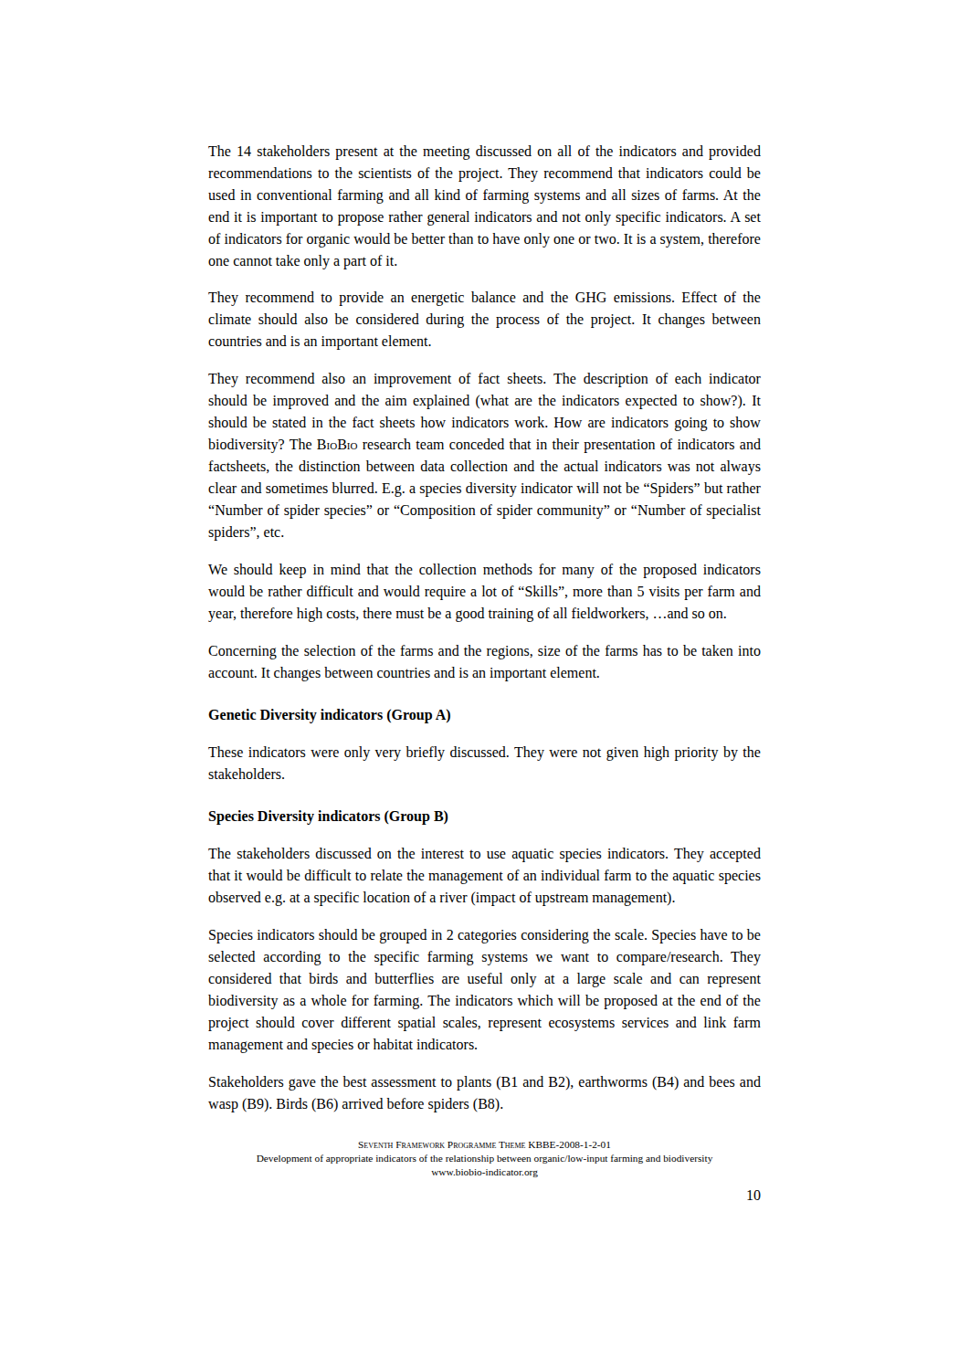The 14 stakeholders present at the meeting discussed on all of the indicators and provided recommendations to the scientists of the project. They recommend that indicators could be used in conventional farming and all kind of farming systems and all sizes of farms. At the end it is important to propose rather general indicators and not only specific indicators. A set of indicators for organic would be better than to have only one or two. It is a system, therefore one cannot take only a part of it.
They recommend to provide an energetic balance and the GHG emissions. Effect of the climate should also be considered during the process of the project. It changes between countries and is an important element.
They recommend also an improvement of fact sheets. The description of each indicator should be improved and the aim explained (what are the indicators expected to show?). It should be stated in the fact sheets how indicators work. How are indicators going to show biodiversity? The Bio Bio research team conceded that in their presentation of indicators and factsheets, the distinction between data collection and the actual indicators was not always clear and sometimes blurred. E.g. a species diversity indicator will not be “Spiders” but rather “Number of spider species” or “Composition of spider community” or “Number of specialist spiders”, etc.
We should keep in mind that the collection methods for many of the proposed indicators would be rather difficult and would require a lot of “Skills”, more than 5 visits per farm and year, therefore high costs, there must be a good training of all fieldworkers, …and so on.
Concerning the selection of the farms and the regions, size of the farms has to be taken into account. It changes between countries and is an important element.
Genetic Diversity indicators (Group A)
These indicators were only very briefly discussed. They were not given high priority by the stakeholders.
Species Diversity indicators (Group B)
The stakeholders discussed on the interest to use aquatic species indicators. They accepted that it would be difficult to relate the management of an individual farm to the aquatic species observed e.g. at a specific location of a river (impact of upstream management).
Species indicators should be grouped in 2 categories considering the scale. Species have to be selected according to the specific farming systems we want to compare/research. They considered that birds and butterflies are useful only at a large scale and can represent biodiversity as a whole for farming. The indicators which will be proposed at the end of the project should cover different spatial scales, represent ecosystems services and link farm management and species or habitat indicators.
Stakeholders gave the best assessment to plants (B1 and B2), earthworms (B4) and bees and wasp (B9). Birds (B6) arrived before spiders (B8).
Seventh Framework Programme Theme KBBE-2008-1-2-01
Development of appropriate indicators of the relationship between organic/low-input farming and biodiversity
www.biobio-indicator.org
10